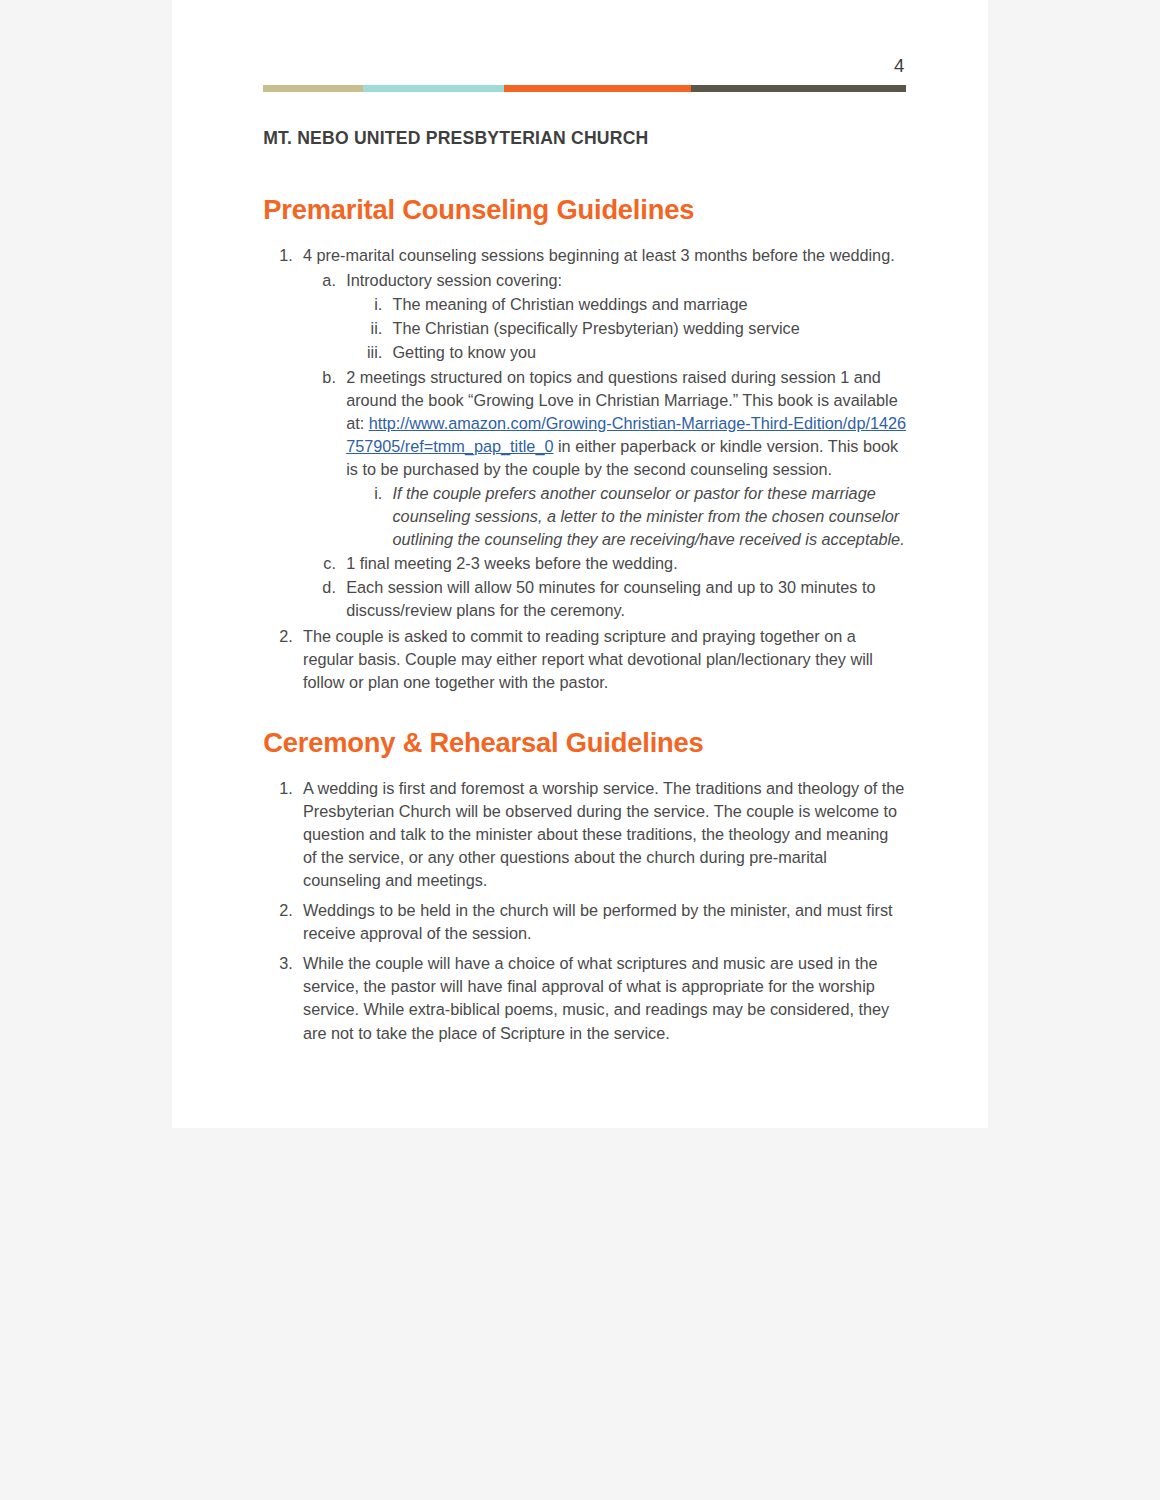4
Mt. Nebo United Presbyterian Church
Premarital Counseling Guidelines
4 pre-marital counseling sessions beginning at least 3 months before the wedding.
Introductory session covering:
The meaning of Christian weddings and marriage
The Christian (specifically Presbyterian) wedding service
Getting to know you
2 meetings structured on topics and questions raised during session 1 and around the book “Growing Love in Christian Marriage.” This book is available at: http://www.amazon.com/Growing-Christian-Marriage-Third-Edition/dp/1426757905/ref=tmm_pap_title_0 in either paperback or kindle version. This book is to be purchased by the couple by the second counseling session.
If the couple prefers another counselor or pastor for these marriage counseling sessions, a letter to the minister from the chosen counselor outlining the counseling they are receiving/have received is acceptable.
1 final meeting 2-3 weeks before the wedding.
Each session will allow 50 minutes for counseling and up to 30 minutes to discuss/review plans for the ceremony.
The couple is asked to commit to reading scripture and praying together on a regular basis. Couple may either report what devotional plan/lectionary they will follow or plan one together with the pastor.
Ceremony & Rehearsal Guidelines
A wedding is first and foremost a worship service. The traditions and theology of the Presbyterian Church will be observed during the service. The couple is welcome to question and talk to the minister about these traditions, the theology and meaning of the service, or any other questions about the church during pre-marital counseling and meetings.
Weddings to be held in the church will be performed by the minister, and must first receive approval of the session.
While the couple will have a choice of what scriptures and music are used in the service, the pastor will have final approval of what is appropriate for the worship service. While extra-biblical poems, music, and readings may be considered, they are not to take the place of Scripture in the service.